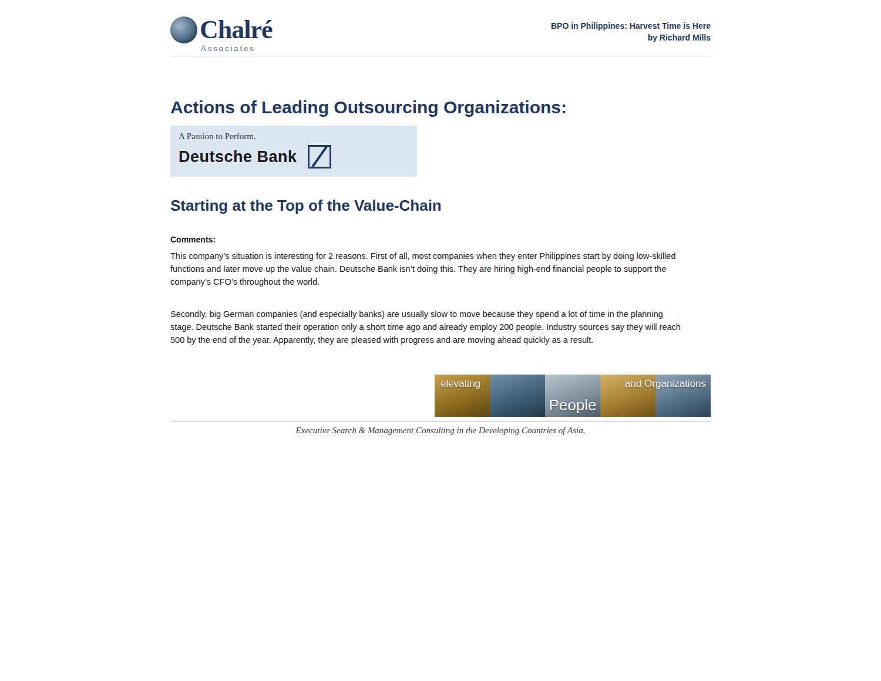Chalré
Associates
BPO in Philippines: Harvest Time is Here
by Richard Mills
Actions of Leading Outsourcing Organizations:
A Passion to Perform.
Deutsche Bank
Starting at the Top of the Value-Chain
Comments:
This company’s situation is interesting for 2 reasons. First of all, most companies when they enter Philippines start by doing low-skilled functions and later move up the value chain. Deutsche Bank isn’t doing this. They are hiring high-end financial people to support the company’s CFO’s throughout the world.
Secondly, big German companies (and especially banks) are usually slow to move because they spend a lot of time in the planning stage. Deutsche Bank started their operation only a short time ago and already employ 200 people. Industry sources say they will reach 500 by the end of the year. Apparently, they are pleased with progress and are moving ahead quickly as a result.
elevating and Organizations People
Executive Search & Management Consulting in the Developing Countries of Asia.